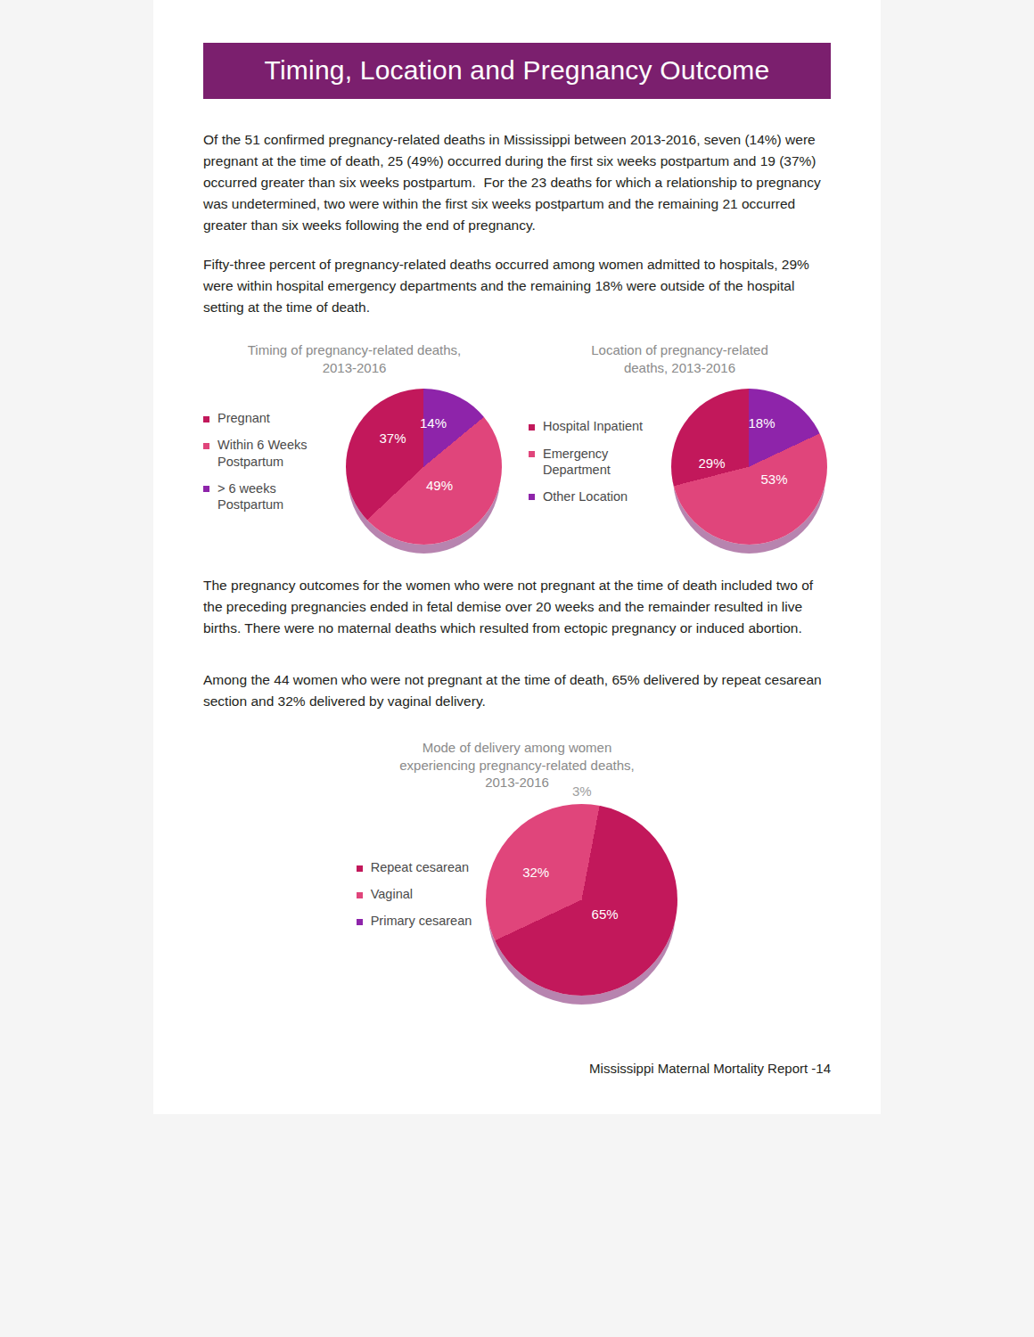Timing, Location and Pregnancy Outcome
Of the 51 confirmed pregnancy-related deaths in Mississippi between 2013-2016, seven (14%) were pregnant at the time of death, 25 (49%) occurred during the first six weeks postpartum and 19 (37%) occurred greater than six weeks postpartum. For the 23 deaths for which a relationship to pregnancy was undetermined, two were within the first six weeks postpartum and the remaining 21 occurred greater than six weeks following the end of pregnancy.
Fifty-three percent of pregnancy-related deaths occurred among women admitted to hospitals, 29% were within hospital emergency departments and the remaining 18% were outside of the hospital setting at the time of death.
Timing of pregnancy-related deaths,
2013-2016
Pregnant
Within 6 Weeks Postpartum
> 6 weeks Postpartum
14% 49% 37%
Location of pregnancy-related
deaths, 2013-2016
Hospital Inpatient
Emergency Department
Other Location
18% 53% 29%
The pregnancy outcomes for the women who were not pregnant at the time of death included two of the preceding pregnancies ended in fetal demise over 20 weeks and the remainder resulted in live births. There were no maternal deaths which resulted from ectopic pregnancy or induced abortion.
Among the 44 women who were not pregnant at the time of death, 65% delivered by repeat cesarean section and 32% delivered by vaginal delivery.
Mode of delivery among women
experiencing pregnancy-related deaths,
2013-2016
Repeat cesarean
Vaginal
Primary cesarean
3% 65% 32%
Mississippi Maternal Mortality Report -14